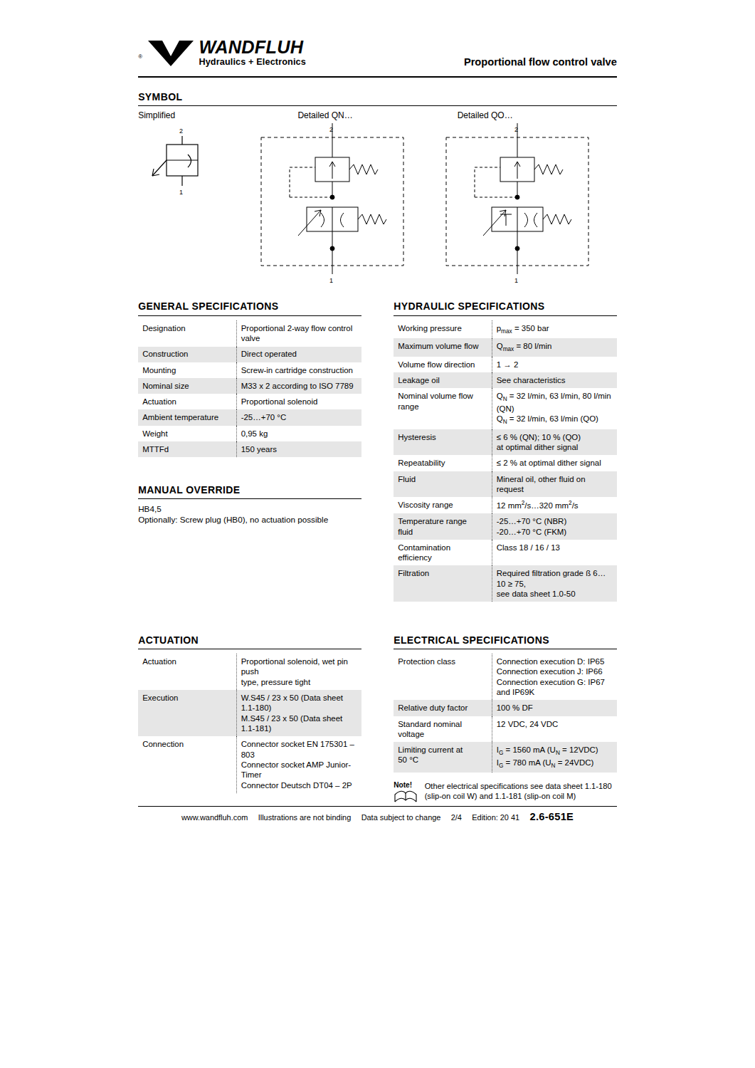®
WANDFLUH
Hydraulics + Electronics
Proportional flow control valve
Symbol
Simplified
Detailed QN…
Detailed QO…
2 1
2 1
2 1
General specifications
| Designation | Proportional 2-way flow control valve |
| Construction | Direct operated |
| Mounting | Screw-in cartridge construction |
| Nominal size | M33 x 2 according to ISO 7789 |
| Actuation | Proportional solenoid |
| Ambient temperature | -25…+70 °C |
| Weight | 0,95 kg |
| MTTFd | 150 years |
Manual override
HB4,5
Optionally: Screw plug (HB0), no actuation possible
Hydraulic specifications
| Working pressure | p max = 350 bar |
| Maximum volume flow | Q max = 80 l/min |
| Volume flow direction | 1 → 2 |
| Leakage oil | See characteristics |
| Nominal volume flow range | Q N = 32 l/min, 63 l/min, 80 l/min (QN) Q N = 32 l/min, 63 l/min (QO) |
| Hysteresis | ≤ 6 % (QN); 10 % (QO) at optimal dither signal |
| Repeatability | ≤ 2 % at optimal dither signal |
| Fluid | Mineral oil, other fluid on request |
| Viscosity range | 12 mm 2 /s…320 mm 2 /s |
| Temperature range fluid | -25…+70 °C (NBR) -20…+70 °C (FKM) |
| Contamination efficiency | Class 18 / 16 / 13 |
| Filtration | Required filtration grade ß 6…10 ≥ 75, see data sheet 1.0-50 |
Actuation
| Actuation | Proportional solenoid, wet pin push type, pressure tight |
| Execution | W.S45 / 23 x 50 (Data sheet 1.1-180) M.S45 / 23 x 50 (Data sheet 1.1-181) |
| Connection | Connector socket EN 175301 – 803 Connector socket AMP Junior-Timer Connector Deutsch DT04 – 2P |
Electrical specifications
| Protection class | Connection execution D: IP65 Connection execution J: IP66 Connection execution G: IP67 and IP69K |
| Relative duty factor | 100 % DF |
| Standard nominal voltage | 12 VDC, 24 VDC |
| Limiting current at 50 °C | I G = 1560 mA (U N = 12VDC) I G = 780 mA (U N = 24VDC) |
Note!
Other electrical specifications see data sheet 1.1-180
(slip-on coil W) and 1.1-181 (slip-on coil M)
www.wandfluh.com Illustrations are not binding Data subject to change 2/4 Edition: 20 41 2.6-651E